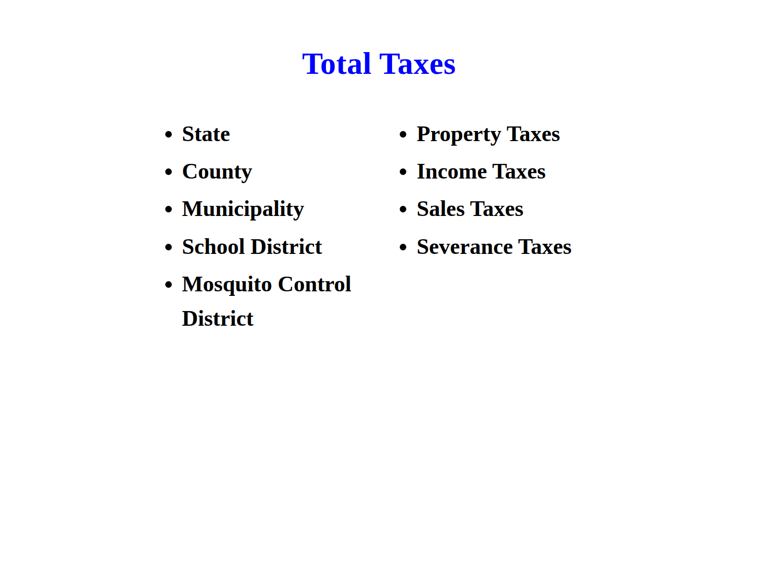Total Taxes
State
County
Municipality
School District
Mosquito Control District
Property Taxes
Income Taxes
Sales Taxes
Severance Taxes